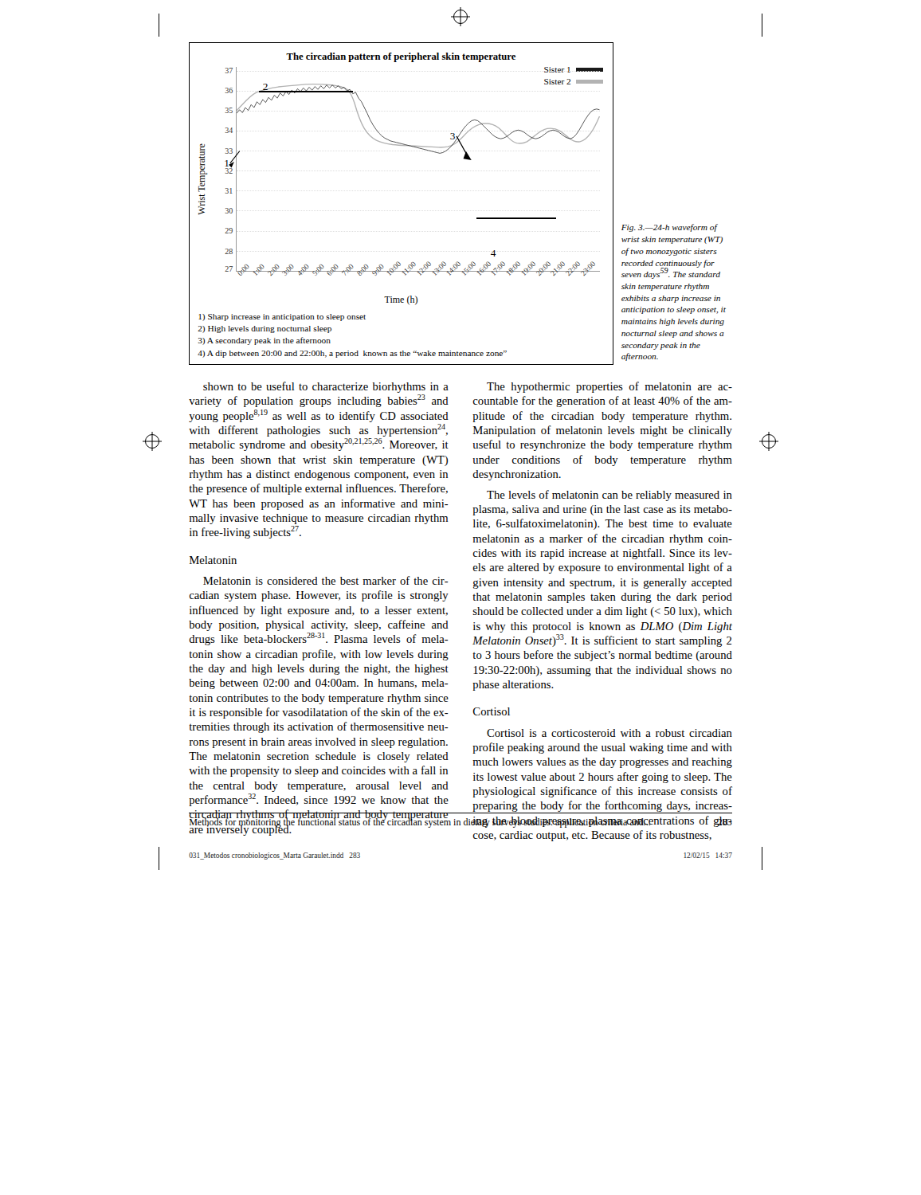The circadian pattern of peripheral skin temperature
Sister 1
Sister 2
Wrist Temperature
37 36 35 34 33 32 31 30 29 28 27
2
1
3
4
0:00 1:00 2:00 3:00 4:00 5:00 6:00 7:00 8:00 9:00 10:00 11:00 12:00 13:00 14:00 15:00 16:00 17:00 18:00 19:00 20:00 21:00 22:00 23:00
Time (h)
1) Sharp increase in anticipation to sleep onset
2) High levels during nocturnal sleep
3) A secondary peak in the afternoon
4) A dip between 20:00 and 22:00h, a period known as the “wake maintenance zone”
Fig. 3.—24-h waveform of wrist skin temperature (WT) of two monozygotic sisters recorded continuously for seven days59. The standard skin temperature rhythm exhibits a sharp increase in anticipation to sleep onset, it maintains high levels during nocturnal sleep and shows a secondary peak in the afternoon.
shown to be useful to characterize biorhythms in a variety of population groups including babies23 and young people8,19 as well as to identify CD associated with different pathologies such as hypertension24, metabolic syndrome and obesity20,21,25,26. Moreover, it has been shown that wrist skin temperature (WT) rhythm has a distinct endogenous component, even in the presence of multiple external influences. Therefore, WT has been proposed as an informative and minimally invasive technique to measure circadian rhythm in free-living subjects27.
Melatonin
Melatonin is considered the best marker of the circadian system phase. However, its profile is strongly influenced by light exposure and, to a lesser extent, body position, physical activity, sleep, caffeine and drugs like beta-blockers28-31. Plasma levels of melatonin show a circadian profile, with low levels during the day and high levels during the night, the highest being between 02:00 and 04:00am. In humans, melatonin contributes to the body temperature rhythm since it is responsible for vasodilatation of the skin of the extremities through its activation of thermosensitive neurons present in brain areas involved in sleep regulation. The melatonin secretion schedule is closely related with the propensity to sleep and coincides with a fall in the central body temperature, arousal level and performance32. Indeed, since 1992 we know that the circadian rhythms of melatonin and body temperature are inversely coupled.
The hypothermic properties of melatonin are accountable for the generation of at least 40% of the amplitude of the circadian body temperature rhythm. Manipulation of melatonin levels might be clinically useful to resynchronize the body temperature rhythm under conditions of body temperature rhythm desynchronization.
The levels of melatonin can be reliably measured in plasma, saliva and urine (in the last case as its metabolite, 6-sulfatoximelatonin). The best time to evaluate melatonin as a marker of the circadian rhythm coincides with its rapid increase at nightfall. Since its levels are altered by exposure to environmental light of a given intensity and spectrum, it is generally accepted that melatonin samples taken during the dark period should be collected under a dim light (< 50 lux), which is why this protocol is known as DLMO (Dim Light Melatonin Onset)33. It is sufficient to start sampling 2 to 3 hours before the subject’s normal bedtime (around 19:30-22:00h), assuming that the individual shows no phase alterations.
Cortisol
Cortisol is a corticosteroid with a robust circadian profile peaking around the usual waking time and with much lowers values as the day progresses and reaching its lowest value about 2 hours after going to sleep. The physiological significance of this increase consists of preparing the body for the forthcoming days, increasing the blood pressure, plasma concentrations of glucose, cardiac output, etc. Because of its robustness,
Methods for monitoring the functional status of the circadian system in dietary surveys studies: application criteria and...
283
031_Metodos cronobiologicos_Marta Garaulet.indd 283
12/02/15 14:37